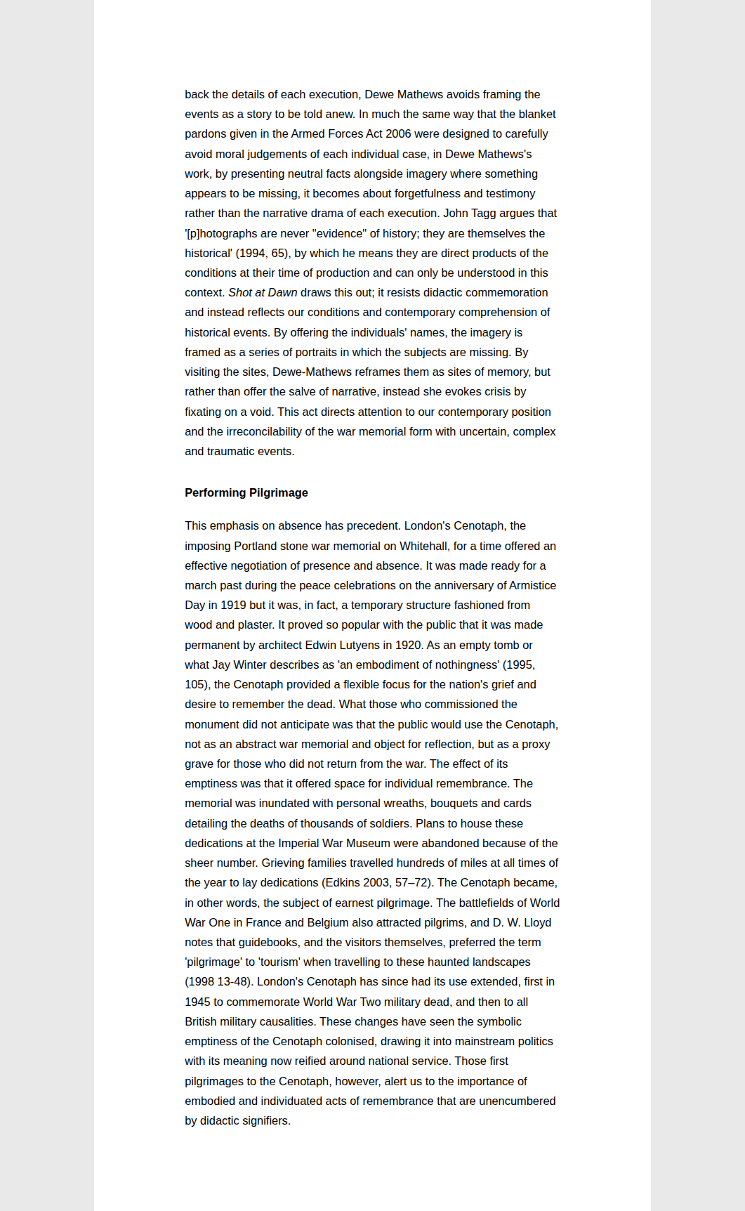back the details of each execution, Dewe Mathews avoids framing the events as a story to be told anew. In much the same way that the blanket pardons given in the Armed Forces Act 2006 were designed to carefully avoid moral judgements of each individual case, in Dewe Mathews's work, by presenting neutral facts alongside imagery where something appears to be missing, it becomes about forgetfulness and testimony rather than the narrative drama of each execution. John Tagg argues that '[p]hotographs are never "evidence" of history; they are themselves the historical' (1994, 65), by which he means they are direct products of the conditions at their time of production and can only be understood in this context. Shot at Dawn draws this out; it resists didactic commemoration and instead reflects our conditions and contemporary comprehension of historical events. By offering the individuals' names, the imagery is framed as a series of portraits in which the subjects are missing. By visiting the sites, Dewe-Mathews reframes them as sites of memory, but rather than offer the salve of narrative, instead she evokes crisis by fixating on a void. This act directs attention to our contemporary position and the irreconcilability of the war memorial form with uncertain, complex and traumatic events.
Performing Pilgrimage
This emphasis on absence has precedent. London's Cenotaph, the imposing Portland stone war memorial on Whitehall, for a time offered an effective negotiation of presence and absence. It was made ready for a march past during the peace celebrations on the anniversary of Armistice Day in 1919 but it was, in fact, a temporary structure fashioned from wood and plaster. It proved so popular with the public that it was made permanent by architect Edwin Lutyens in 1920. As an empty tomb or what Jay Winter describes as 'an embodiment of nothingness' (1995, 105), the Cenotaph provided a flexible focus for the nation's grief and desire to remember the dead. What those who commissioned the monument did not anticipate was that the public would use the Cenotaph, not as an abstract war memorial and object for reflection, but as a proxy grave for those who did not return from the war. The effect of its emptiness was that it offered space for individual remembrance. The memorial was inundated with personal wreaths, bouquets and cards detailing the deaths of thousands of soldiers. Plans to house these dedications at the Imperial War Museum were abandoned because of the sheer number. Grieving families travelled hundreds of miles at all times of the year to lay dedications (Edkins 2003, 57–72). The Cenotaph became, in other words, the subject of earnest pilgrimage. The battlefields of World War One in France and Belgium also attracted pilgrims, and D. W. Lloyd notes that guidebooks, and the visitors themselves, preferred the term 'pilgrimage' to 'tourism' when travelling to these haunted landscapes (1998 13-48). London's Cenotaph has since had its use extended, first in 1945 to commemorate World War Two military dead, and then to all British military causalities. These changes have seen the symbolic emptiness of the Cenotaph colonised, drawing it into mainstream politics with its meaning now reified around national service. Those first pilgrimages to the Cenotaph, however, alert us to the importance of embodied and individuated acts of remembrance that are unencumbered by didactic signifiers.